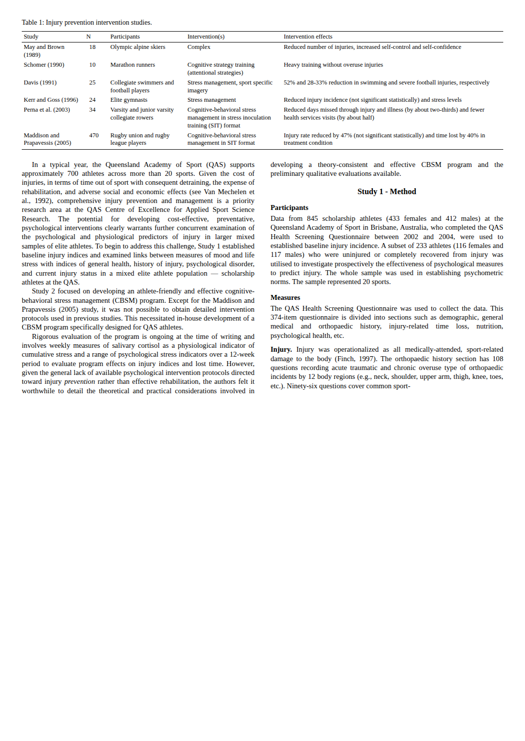Table 1: Injury prevention intervention studies.
| Study | N | Participants | Intervention(s) | Intervention effects |
| --- | --- | --- | --- | --- |
| May and Brown (1989) | 18 | Olympic alpine skiers | Complex | Reduced number of injuries, increased self-control and self-confidence |
| Schomer (1990) | 10 | Marathon runners | Cognitive strategy training (attentional strategies) | Heavy training without overuse injuries |
| Davis (1991) | 25 | Collegiate swimmers and football players | Stress management, sport specific imagery | 52% and 28-33% reduction in swimming and severe football injuries, respectively |
| Kerr and Goss (1996) | 24 | Elite gymnasts | Stress management | Reduced injury incidence (not significant statistically) and stress levels |
| Perna et al. (2003) | 34 | Varsity and junior varsity collegiate rowers | Cognitive-behavioral stress management in stress inoculation training (SIT) format | Reduced days missed through injury and illness (by about two-thirds) and fewer health services visits (by about half) |
| Maddison and Prapavessis (2005) | 470 | Rugby union and rugby league players | Cognitive-behavioral stress management in SIT format | Injury rate reduced by 47% (not significant statistically) and time lost by 40% in treatment condition |
In a typical year, the Queensland Academy of Sport (QAS) supports approximately 700 athletes across more than 20 sports. Given the cost of injuries, in terms of time out of sport with consequent detraining, the expense of rehabilitation, and adverse social and economic effects (see Van Mechelen et al., 1992), comprehensive injury prevention and management is a priority research area at the QAS Centre of Excellence for Applied Sport Science Research. The potential for developing cost-effective, preventative, psychological interventions clearly warrants further concurrent examination of the psychological and physiological predictors of injury in larger mixed samples of elite athletes. To begin to address this challenge, Study 1 established baseline injury indices and examined links between measures of mood and life stress with indices of general health, history of injury, psychological disorder, and current injury status in a mixed elite athlete population — scholarship athletes at the QAS.
Study 2 focused on developing an athlete-friendly and effective cognitive-behavioral stress management (CBSM) program. Except for the Maddison and Prapavessis (2005) study, it was not possible to obtain detailed intervention protocols used in previous studies. This necessitated in-house development of a CBSM program specifically designed for QAS athletes.
Rigorous evaluation of the program is ongoing at the time of writing and involves weekly measures of salivary cortisol as a physiological indicator of cumulative stress and a range of psychological stress indicators over a 12-week period to evaluate program effects on injury indices and lost time. However, given the general lack of available psychological intervention protocols directed toward injury prevention rather than effective rehabilitation, the authors felt it worthwhile to detail the theoretical and practical considerations involved in developing a theory-consistent and effective CBSM program and the preliminary qualitative evaluations available.
Study 1 - Method
Participants
Data from 845 scholarship athletes (433 females and 412 males) at the Queensland Academy of Sport in Brisbane, Australia, who completed the QAS Health Screening Questionnaire between 2002 and 2004, were used to established baseline injury incidence. A subset of 233 athletes (116 females and 117 males) who were uninjured or completely recovered from injury was utilised to investigate prospectively the effectiveness of psychological measures to predict injury. The whole sample was used in establishing psychometric norms. The sample represented 20 sports.
Measures
The QAS Health Screening Questionnaire was used to collect the data. This 374-item questionnaire is divided into sections such as demographic, general medical and orthopaedic history, injury-related time loss, nutrition, psychological health, etc.
Injury. Injury was operationalized as all medically-attended, sport-related damage to the body (Finch, 1997). The orthopaedic history section has 108 questions recording acute traumatic and chronic overuse type of orthopaedic incidents by 12 body regions (e.g., neck, shoulder, upper arm, thigh, knee, toes, etc.). Ninety-six questions cover common sport-